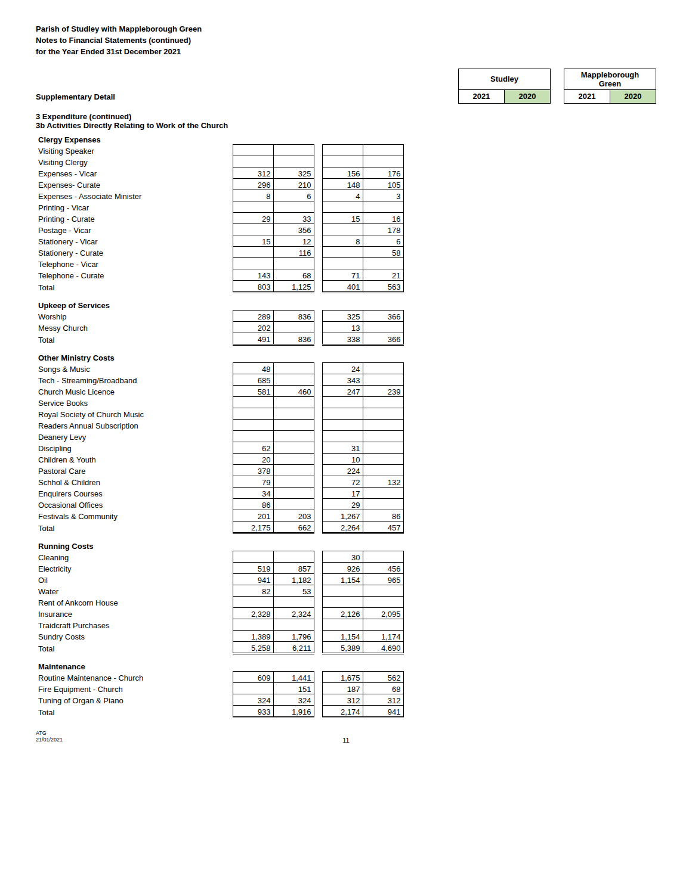Parish of Studley with Mappleborough Green
Notes to Financial Statements (continued)
for the Year Ended 31st December 2021
Supplementary Detail
| Studley | | Mappleborough Green |
| 2021 | 2020 | | 2021 | 2020 |
3 Expenditure (continued)
3b Activities Directly Relating to Work of the Church
| Clergy Expenses | | | | | | |
| Visiting Speaker | | | | | | |
| Visiting Clergy | | | | | | |
| Expenses - Vicar | 312 | 325 | | 156 | 176 | |
| Expenses- Curate | 296 | 210 | | 148 | 105 | |
| Expenses - Associate Minister | 8 | 6 | | 4 | 3 | |
| Printing - Vicar | | | | | | |
| Printing - Curate | 29 | 33 | | 15 | 16 | |
| Postage - Vicar | | 356 | | | 178 | |
| Stationery - Vicar | 15 | 12 | | 8 | 6 | |
| Stationery - Curate | | 116 | | | 58 | |
| Telephone - Vicar | | | | | | |
| Telephone - Curate | 143 | 68 | | 71 | 21 | |
| Total | 803 | 1,125 | | 401 | 563 | |
| Upkeep of Services | | | | | | |
| Worship | 289 | 836 | | 325 | 366 | |
| Messy Church | 202 | | | 13 | | |
| Total | 491 | 836 | | 338 | 366 | |
| Other Ministry Costs | | | | | | |
| Songs & Music | 48 | | | 24 | | |
| Tech - Streaming/Broadband | 685 | | | 343 | | |
| Church Music Licence | 581 | 460 | | 247 | 239 | |
| Service Books | | | | | | |
| Royal Society of Church Music | | | | | | |
| Readers Annual Subscription | | | | | | |
| Deanery Levy | | | | | | |
| Discipling | 62 | | | 31 | | |
| Children & Youth | 20 | | | 10 | | |
| Pastoral Care | 378 | | | 224 | | |
| Schhol & Children | 79 | | | 72 | 132 | |
| Enquirers Courses | 34 | | | 17 | | |
| Occasional Offices | 86 | | | 29 | | |
| Festivals & Community | 201 | 203 | | 1,267 | 86 | |
| Total | 2,175 | 662 | | 2,264 | 457 | |
| Running Costs | | | | | | |
| Cleaning | | | | 30 | | |
| Electricity | 519 | 857 | | 926 | 456 | |
| Oil | 941 | 1,182 | | 1,154 | 965 | |
| Water | 82 | 53 | | | | |
| Rent of Ankcorn House | | | | | | |
| Insurance | 2,328 | 2,324 | | 2,126 | 2,095 | |
| Traidcraft Purchases | | | | | | |
| Sundry Costs | 1,389 | 1,796 | | 1,154 | 1,174 | |
| Total | 5,258 | 6,211 | | 5,389 | 4,690 | |
| Maintenance | | | | | | |
| Routine Maintenance - Church | 609 | 1,441 | | 1,675 | 562 | |
| Fire Equipment - Church | | 151 | | 187 | 68 | |
| Tuning of Organ & Piano | 324 | 324 | | 312 | 312 | |
| Total | 933 | 1,916 | | 2,174 | 941 | |
ATG
21/01/2021
11